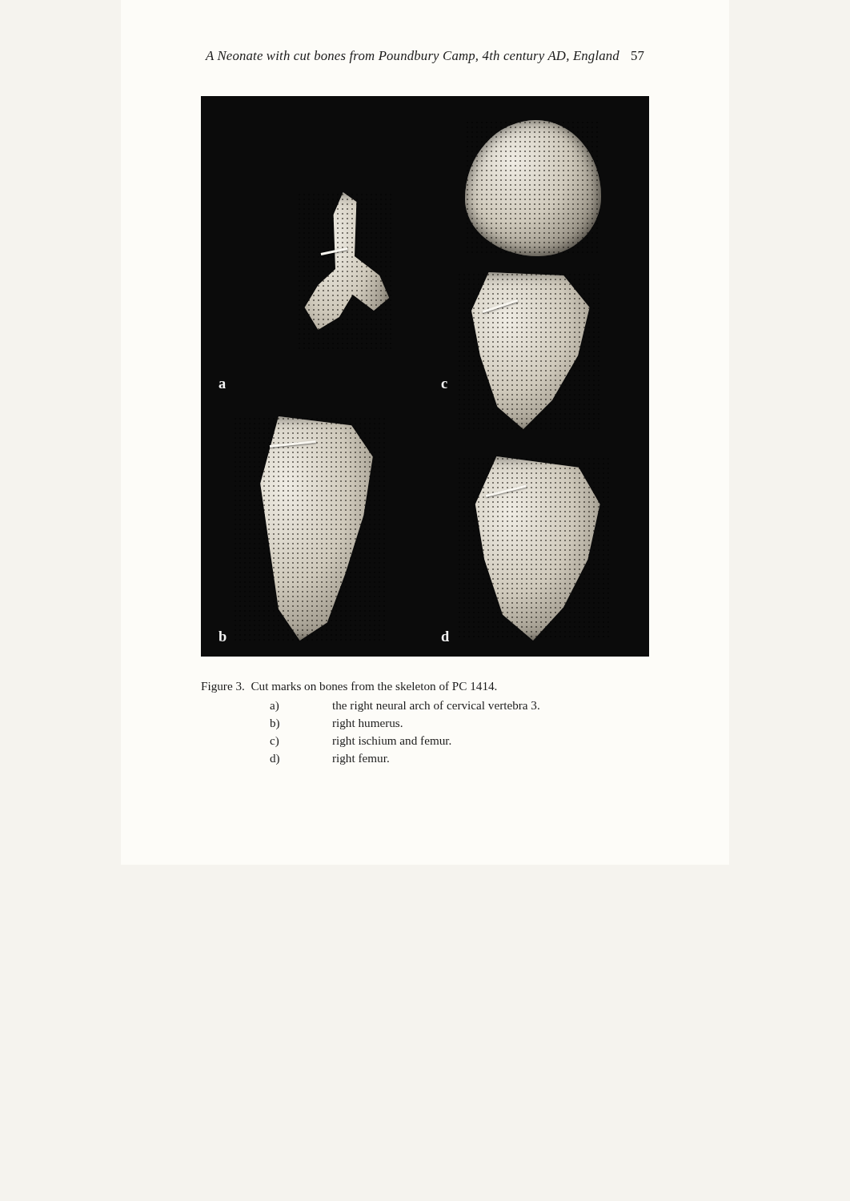A Neonate with cut bones from Poundbury Camp, 4th century AD, England 57
a b c d
Figure 3. Cut marks on bones from the skeleton of PC 1414.
a) the right neural arch of cervical vertebra 3.
b) right humerus.
c) right ischium and femur.
d) right femur.